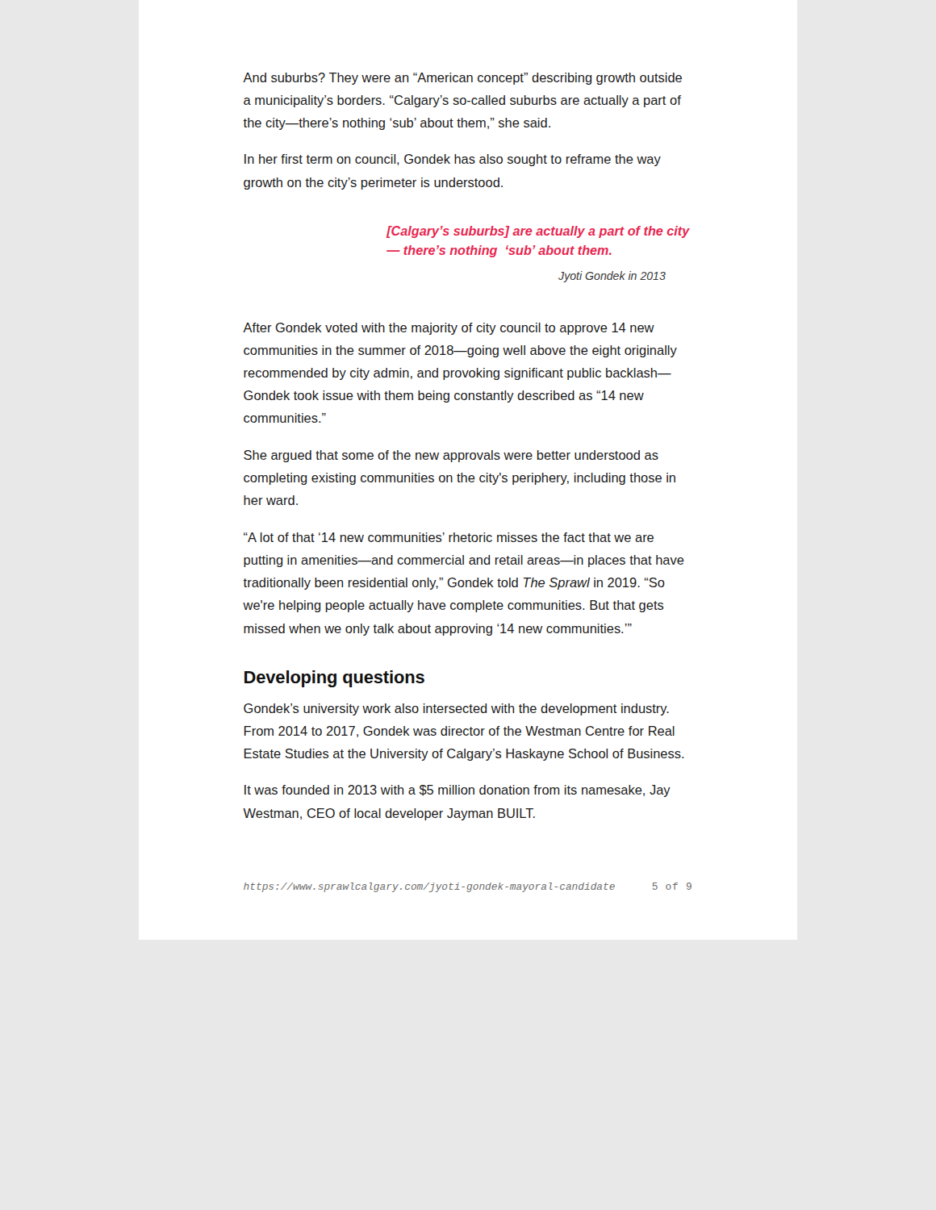And suburbs? They were an “American concept” describing growth outside a municipality’s borders. “Calgary’s so-called suburbs are actually a part of the city—there’s nothing ‘sub’ about them,” she said.
In her first term on council, Gondek has also sought to reframe the way growth on the city’s perimeter is understood.
[Calgary’s suburbs] are actually a part of the city — there’s nothing ‘sub’ about them.
Jyoti Gondek in 2013
After Gondek voted with the majority of city council to approve 14 new communities in the summer of 2018—going well above the eight originally recommended by city admin, and provoking significant public backlash—Gondek took issue with them being constantly described as “14 new communities.”
She argued that some of the new approvals were better understood as completing existing communities on the city's periphery, including those in her ward.
“A lot of that ‘14 new communities’ rhetoric misses the fact that we are putting in amenities—and commercial and retail areas—in places that have traditionally been residential only,” Gondek told The Sprawl in 2019. “So we're helping people actually have complete communities. But that gets missed when we only talk about approving ‘14 new communities.’”
Developing questions
Gondek’s university work also intersected with the development industry. From 2014 to 2017, Gondek was director of the Westman Centre for Real Estate Studies at the University of Calgary’s Haskayne School of Business.
It was founded in 2013 with a $5 million donation from its namesake, Jay Westman, CEO of local developer Jayman BUILT.
https://www.sprawlcalgary.com/jyoti-gondek-mayoral-candidate 5 of 9